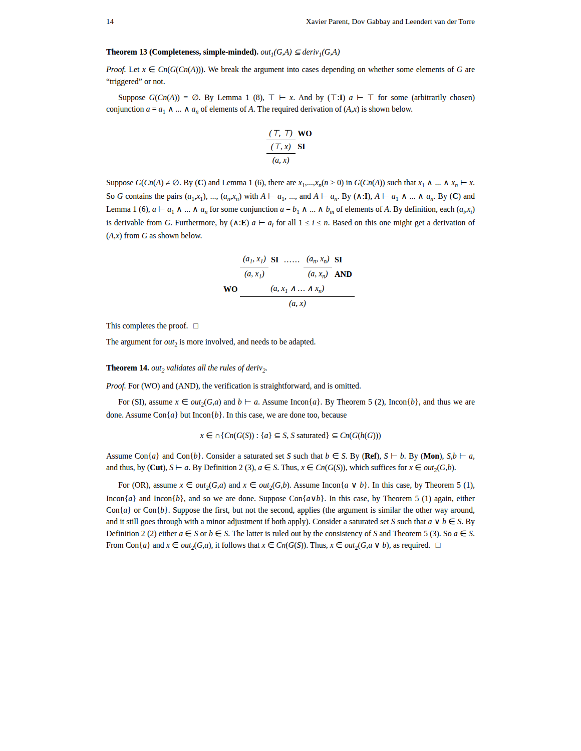14 Xavier Parent, Dov Gabbay and Leendert van der Torre
Theorem 13 (Completeness, simple-minded). out1(G,A) ⊆ deriv1(G,A)
Proof. Let x ∈ Cn(G(Cn(A))). We break the argument into cases depending on whether some elements of G are “triggered” or not.
Suppose G(Cn(A)) = ∅. By Lemma 1 (8), ⊤ ⊢ x. And by (⊤:I) a ⊢ ⊤ for some (arbitrarily chosen) conjunction a = a1 ∧ ... ∧ an of elements of A. The required derivation of (A,x) is shown below.
| (⊤, ⊤) | WO |
| (⊤, x ) | SI |
| ( a , x ) | |
Suppose G(Cn(A) ≠ ∅. By (C) and Lemma 1 (6), there are x1,...,xn(n > 0) in G(Cn(A)) such that x1 ∧ ... ∧ xn ⊢ x. So G contains the pairs (a1,x1), ..., (an,xn) with A ⊢ a1, ..., and A ⊢ an. By (∧:I), A ⊢ a1 ∧ ... ∧ an. By (C) and Lemma 1 (6), a ⊢ a1 ∧ ... ∧ an for some conjunction a = b1 ∧ ... ∧ bm of elements of A. By definition, each (ai,xi) is derivable from G. Furthermore, by (∧:E) a ⊢ ai for all 1 ≤ i ≤ n. Based on this one might get a derivation of (A,x) from G as shown below.
| | ( a 1 , x 1 ) | SI | …… | ( a n , x n ) | SI | |
| | ( a , x 1 ) | | | ( a , x n ) | AND | |
| WO | ( a , x 1 ∧ … ∧ x n ) | |
| | ( a , x ) | |
This completes the proof. □
The argument for out2 is more involved, and needs to be adapted.
Theorem 14. out2 validates all the rules of deriv2.
Proof. For (WO) and (AND), the verification is straightforward, and is omitted.
For (SI), assume x ∈ out2(G,a) and b ⊢ a. Assume Incon{a}. By Theorem 5 (2), Incon{b}, and thus we are done. Assume Con{a} but Incon{b}. In this case, we are done too, because
x ∈ ∩{Cn(G(S)) : {a} ⊆ S, S saturated} ⊆ Cn(G(h(G)))
Assume Con{a} and Con{b}. Consider a saturated set S such that b ∈ S. By (Ref), S ⊢ b. By (Mon), S,b ⊢ a, and thus, by (Cut), S ⊢ a. By Definition 2 (3), a ∈ S. Thus, x ∈ Cn(G(S)), which suffices for x ∈ out2(G,b).
For (OR), assume x ∈ out2(G,a) and x ∈ out2(G,b). Assume Incon{a ∨ b}. In this case, by Theorem 5 (1), Incon{a} and Incon{b}, and so we are done. Suppose Con{a∨b}. In this case, by Theorem 5 (1) again, either Con{a} or Con{b}. Suppose the first, but not the second, applies (the argument is similar the other way around, and it still goes through with a minor adjustment if both apply). Consider a saturated set S such that a ∨ b ∈ S. By Definition 2 (2) either a ∈ S or b ∈ S. The latter is ruled out by the consistency of S and Theorem 5 (3). So a ∈ S. From Con{a} and x ∈ out2(G,a), it follows that x ∈ Cn(G(S)). Thus, x ∈ out2(G,a ∨ b), as required. □